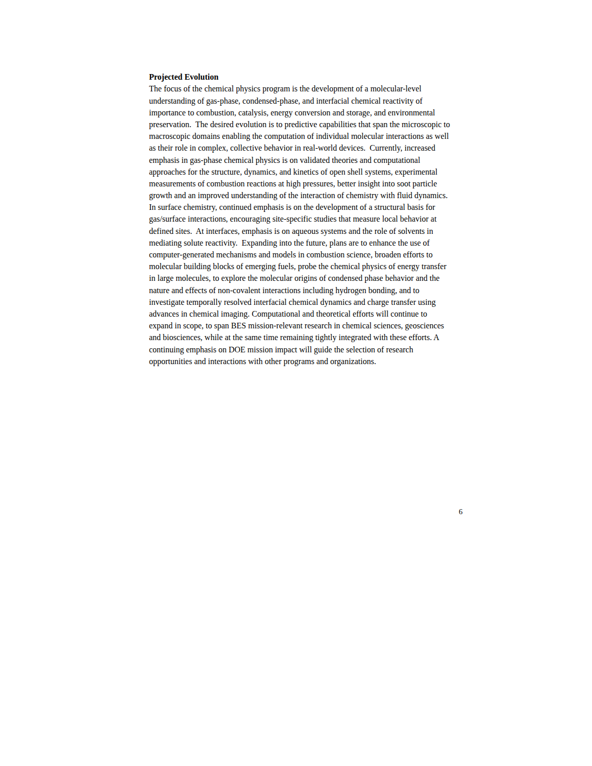Projected Evolution
The focus of the chemical physics program is the development of a molecular-level understanding of gas-phase, condensed-phase, and interfacial chemical reactivity of importance to combustion, catalysis, energy conversion and storage, and environmental preservation. The desired evolution is to predictive capabilities that span the microscopic to macroscopic domains enabling the computation of individual molecular interactions as well as their role in complex, collective behavior in real-world devices. Currently, increased emphasis in gas-phase chemical physics is on validated theories and computational approaches for the structure, dynamics, and kinetics of open shell systems, experimental measurements of combustion reactions at high pressures, better insight into soot particle growth and an improved understanding of the interaction of chemistry with fluid dynamics. In surface chemistry, continued emphasis is on the development of a structural basis for gas/surface interactions, encouraging site-specific studies that measure local behavior at defined sites. At interfaces, emphasis is on aqueous systems and the role of solvents in mediating solute reactivity. Expanding into the future, plans are to enhance the use of computer-generated mechanisms and models in combustion science, broaden efforts to molecular building blocks of emerging fuels, probe the chemical physics of energy transfer in large molecules, to explore the molecular origins of condensed phase behavior and the nature and effects of non-covalent interactions including hydrogen bonding, and to investigate temporally resolved interfacial chemical dynamics and charge transfer using advances in chemical imaging. Computational and theoretical efforts will continue to expand in scope, to span BES mission-relevant research in chemical sciences, geosciences and biosciences, while at the same time remaining tightly integrated with these efforts. A continuing emphasis on DOE mission impact will guide the selection of research opportunities and interactions with other programs and organizations.
6